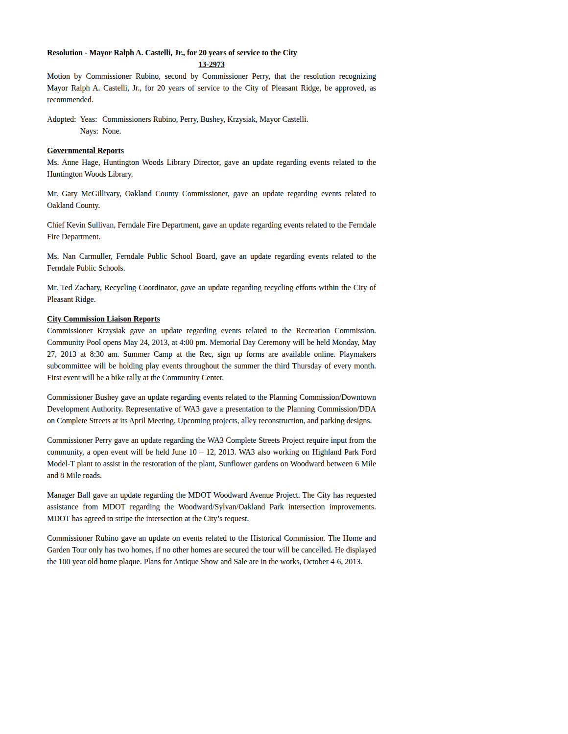Resolution - Mayor Ralph A. Castelli, Jr., for 20 years of service to the City
13-2973
Motion by Commissioner Rubino, second by Commissioner Perry, that the resolution recognizing Mayor Ralph A. Castelli, Jr., for 20 years of service to the City of Pleasant Ridge, be approved, as recommended.
| Adopted: | Yeas: | Commissioners Rubino, Perry, Bushey, Krzysiak, Mayor Castelli. |
| | Nays: | None. |
Governmental Reports
Ms. Anne Hage, Huntington Woods Library Director, gave an update regarding events related to the Huntington Woods Library.
Mr. Gary McGillivary, Oakland County Commissioner, gave an update regarding events related to Oakland County.
Chief Kevin Sullivan, Ferndale Fire Department, gave an update regarding events related to the Ferndale Fire Department.
Ms. Nan Carmuller, Ferndale Public School Board, gave an update regarding events related to the Ferndale Public Schools.
Mr. Ted Zachary, Recycling Coordinator, gave an update regarding recycling efforts within the City of Pleasant Ridge.
City Commission Liaison Reports
Commissioner Krzysiak gave an update regarding events related to the Recreation Commission. Community Pool opens May 24, 2013, at 4:00 pm. Memorial Day Ceremony will be held Monday, May 27, 2013 at 8:30 am. Summer Camp at the Rec, sign up forms are available online. Playmakers subcommittee will be holding play events throughout the summer the third Thursday of every month. First event will be a bike rally at the Community Center.
Commissioner Bushey gave an update regarding events related to the Planning Commission/Downtown Development Authority. Representative of WA3 gave a presentation to the Planning Commission/DDA on Complete Streets at its April Meeting. Upcoming projects, alley reconstruction, and parking designs.
Commissioner Perry gave an update regarding the WA3 Complete Streets Project require input from the community, a open event will be held June 10 – 12, 2013. WA3 also working on Highland Park Ford Model-T plant to assist in the restoration of the plant, Sunflower gardens on Woodward between 6 Mile and 8 Mile roads.
Manager Ball gave an update regarding the MDOT Woodward Avenue Project. The City has requested assistance from MDOT regarding the Woodward/Sylvan/Oakland Park intersection improvements. MDOT has agreed to stripe the intersection at the City’s request.
Commissioner Rubino gave an update on events related to the Historical Commission. The Home and Garden Tour only has two homes, if no other homes are secured the tour will be cancelled. He displayed the 100 year old home plaque. Plans for Antique Show and Sale are in the works, October 4-6, 2013.